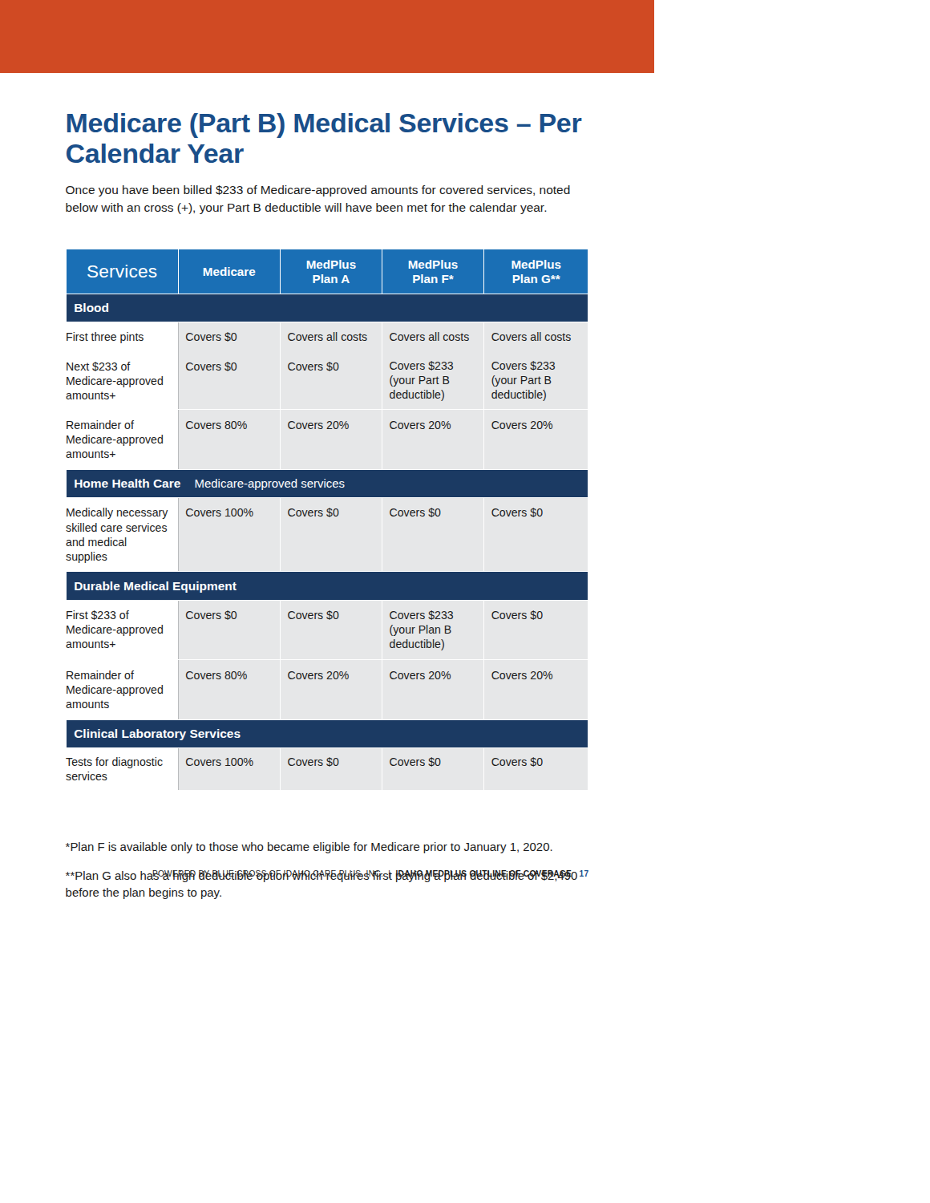Medicare (Part B) Medical Services – Per Calendar Year
Once you have been billed $233 of Medicare-approved amounts for covered services, noted below with an cross (+), your Part B deductible will have been met for the calendar year.
| Services | Medicare | MedPlus Plan A | MedPlus Plan F* | MedPlus Plan G** |
| --- | --- | --- | --- | --- |
| Blood |
| First three pints Next $233 of Medicare-approved amounts+ | Covers $0 Covers $0 | Covers all costs Covers $0 | Covers all costs Covers $233 (your Part B deductible) | Covers all costs Covers $233 (your Part B deductible) |
| Remainder of Medicare-approved amounts+ | Covers 80% | Covers 20% | Covers 20% | Covers 20% |
| Home Health Care Medicare-approved services |
| Medically necessary skilled care services and medical supplies | Covers 100% | Covers $0 | Covers $0 | Covers $0 |
| Durable Medical Equipment |
| First $233 of Medicare-approved amounts+ | Covers $0 | Covers $0 | Covers $233 (your Plan B deductible) | Covers $0 |
| Remainder of Medicare-approved amounts | Covers 80% | Covers 20% | Covers 20% | Covers 20% |
| Clinical Laboratory Services |
| Tests for diagnostic services | Covers 100% | Covers $0 | Covers $0 | Covers $0 |
*Plan F is available only to those who became eligible for Medicare prior to January 1, 2020.
**Plan G also has a high deductible option which requires first paying a plan deductible of $2,490 before the plan begins to pay.
POWERED BY BLUE CROSS OF IDAHO CARE PLUS, INC. | IDAHO MEDPLUS OUTLINE OF COVERAGE 17